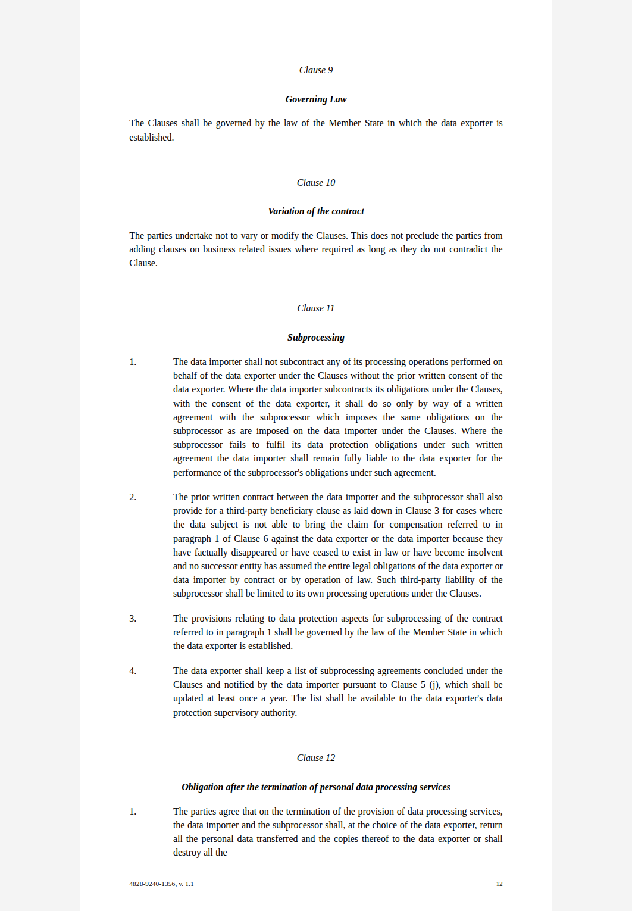Clause 9
Governing Law
The Clauses shall be governed by the law of the Member State in which the data exporter is established.
Clause 10
Variation of the contract
The parties undertake not to vary or modify the Clauses. This does not preclude the parties from adding clauses on business related issues where required as long as they do not contradict the Clause.
Clause 11
Subprocessing
1. The data importer shall not subcontract any of its processing operations performed on behalf of the data exporter under the Clauses without the prior written consent of the data exporter. Where the data importer subcontracts its obligations under the Clauses, with the consent of the data exporter, it shall do so only by way of a written agreement with the subprocessor which imposes the same obligations on the subprocessor as are imposed on the data importer under the Clauses. Where the subprocessor fails to fulfil its data protection obligations under such written agreement the data importer shall remain fully liable to the data exporter for the performance of the subprocessor's obligations under such agreement.
2. The prior written contract between the data importer and the subprocessor shall also provide for a third-party beneficiary clause as laid down in Clause 3 for cases where the data subject is not able to bring the claim for compensation referred to in paragraph 1 of Clause 6 against the data exporter or the data importer because they have factually disappeared or have ceased to exist in law or have become insolvent and no successor entity has assumed the entire legal obligations of the data exporter or data importer by contract or by operation of law. Such third-party liability of the subprocessor shall be limited to its own processing operations under the Clauses.
3. The provisions relating to data protection aspects for subprocessing of the contract referred to in paragraph 1 shall be governed by the law of the Member State in which the data exporter is established.
4. The data exporter shall keep a list of subprocessing agreements concluded under the Clauses and notified by the data importer pursuant to Clause 5 (j), which shall be updated at least once a year. The list shall be available to the data exporter's data protection supervisory authority.
Clause 12
Obligation after the termination of personal data processing services
1. The parties agree that on the termination of the provision of data processing services, the data importer and the subprocessor shall, at the choice of the data exporter, return all the personal data transferred and the copies thereof to the data exporter or shall destroy all the
4828-9240-1356, v. 1.1 12